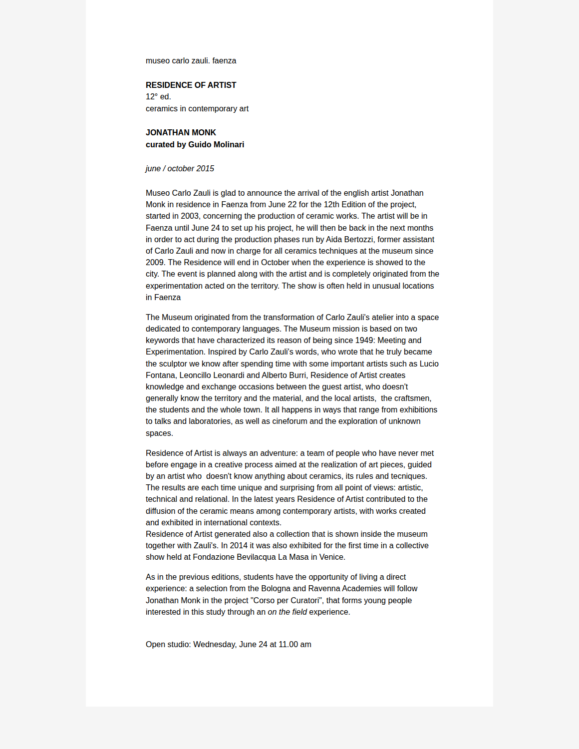museo carlo zauli. faenza
RESIDENCE OF ARTIST
12° ed.
ceramics in contemporary art
JONATHAN MONK
curated by Guido Molinari
june / october 2015
Museo Carlo Zauli is glad to announce the arrival of the english artist Jonathan Monk in residence in Faenza from June 22 for the 12th Edition of the project, started in 2003, concerning the production of ceramic works. The artist will be in Faenza until June 24 to set up his project, he will then be back in the next months in order to act during the production phases run by Aida Bertozzi, former assistant of Carlo Zauli and now in charge for all ceramics techniques at the museum since 2009. The Residence will end in October when the experience is showed to the city. The event is planned along with the artist and is completely originated from the experimentation acted on the territory. The show is often held in unusual locations in Faenza
The Museum originated from the transformation of Carlo Zauli's atelier into a space dedicated to contemporary languages. The Museum mission is based on two keywords that have characterized its reason of being since 1949: Meeting and Experimentation. Inspired by Carlo Zauli's words, who wrote that he truly became the sculptor we know after spending time with some important artists such as Lucio Fontana, Leoncillo Leonardi and Alberto Burri, Residence of Artist creates knowledge and exchange occasions between the guest artist, who doesn't generally know the territory and the material, and the local artists, the craftsmen, the students and the whole town. It all happens in ways that range from exhibitions to talks and laboratories, as well as cineforum and the exploration of unknown spaces.
Residence of Artist is always an adventure: a team of people who have never met before engage in a creative process aimed at the realization of art pieces, guided by an artist who doesn't know anything about ceramics, its rules and tecniques. The results are each time unique and surprising from all point of views: artistic, technical and relational. In the latest years Residence of Artist contributed to the diffusion of the ceramic means among contemporary artists, with works created and exhibited in international contexts.
Residence of Artist generated also a collection that is shown inside the museum together with Zauli's. In 2014 it was also exhibited for the first time in a collective show held at Fondazione Bevilacqua La Masa in Venice.
As in the previous editions, students have the opportunity of living a direct experience: a selection from the Bologna and Ravenna Academies will follow Jonathan Monk in the project "Corso per Curatori", that forms young people interested in this study through an on the field experience.
Open studio: Wednesday, June 24 at 11.00 am